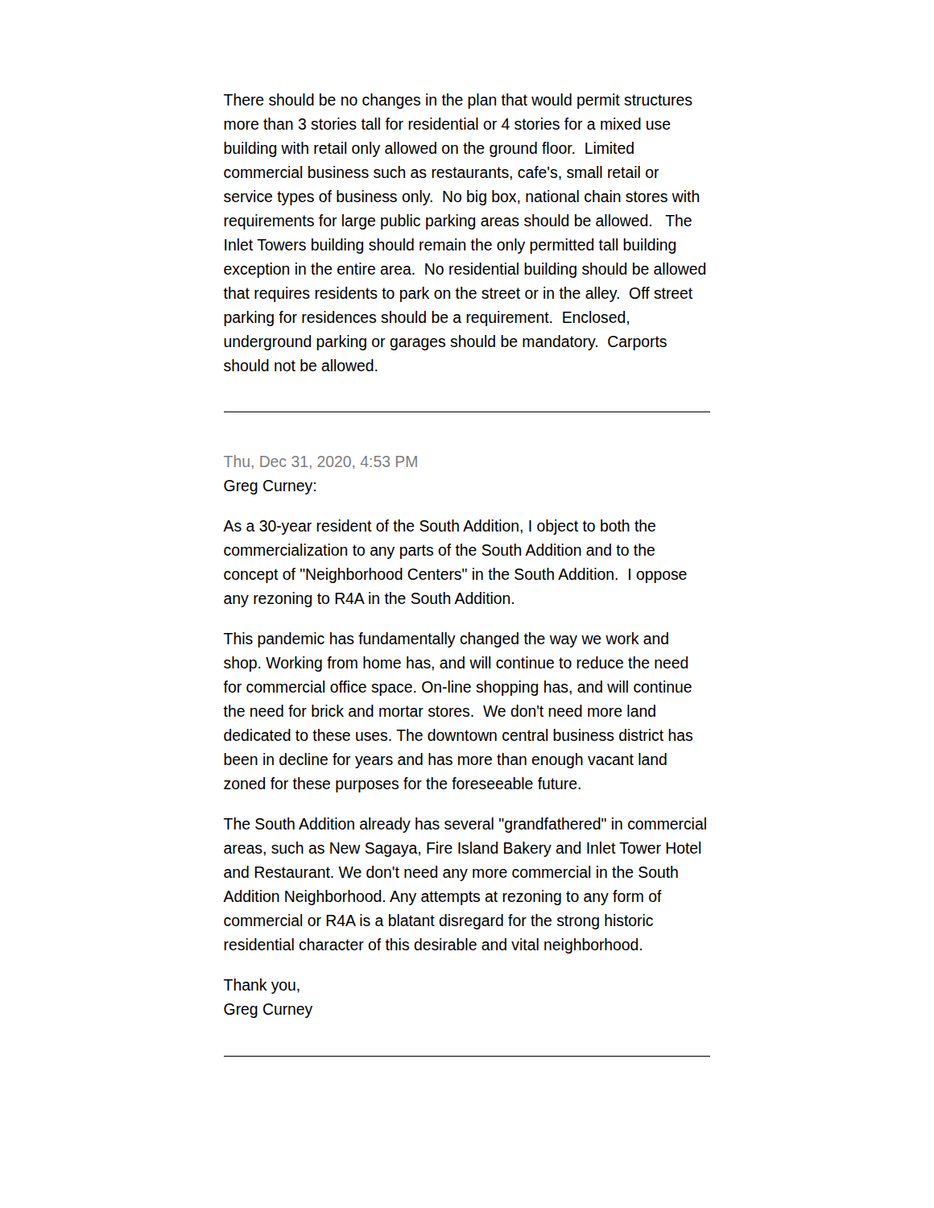There should be no changes in the plan that would permit structures more than 3 stories tall for residential or 4 stories for a mixed use building with retail only allowed on the ground floor. Limited commercial business such as restaurants, cafe's, small retail or service types of business only. No big box, national chain stores with requirements for large public parking areas should be allowed. The Inlet Towers building should remain the only permitted tall building exception in the entire area. No residential building should be allowed that requires residents to park on the street or in the alley. Off street parking for residences should be a requirement. Enclosed, underground parking or garages should be mandatory. Carports should not be allowed.
Thu, Dec 31, 2020, 4:53 PM
Greg Curney:
As a 30-year resident of the South Addition, I object to both the commercialization to any parts of the South Addition and to the concept of "Neighborhood Centers" in the South Addition. I oppose any rezoning to R4A in the South Addition.
This pandemic has fundamentally changed the way we work and shop. Working from home has, and will continue to reduce the need for commercial office space. On-line shopping has, and will continue the need for brick and mortar stores. We don't need more land dedicated to these uses. The downtown central business district has been in decline for years and has more than enough vacant land zoned for these purposes for the foreseeable future.
The South Addition already has several "grandfathered" in commercial areas, such as New Sagaya, Fire Island Bakery and Inlet Tower Hotel and Restaurant. We don't need any more commercial in the South Addition Neighborhood. Any attempts at rezoning to any form of commercial or R4A is a blatant disregard for the strong historic residential character of this desirable and vital neighborhood.
Thank you,
Greg Curney